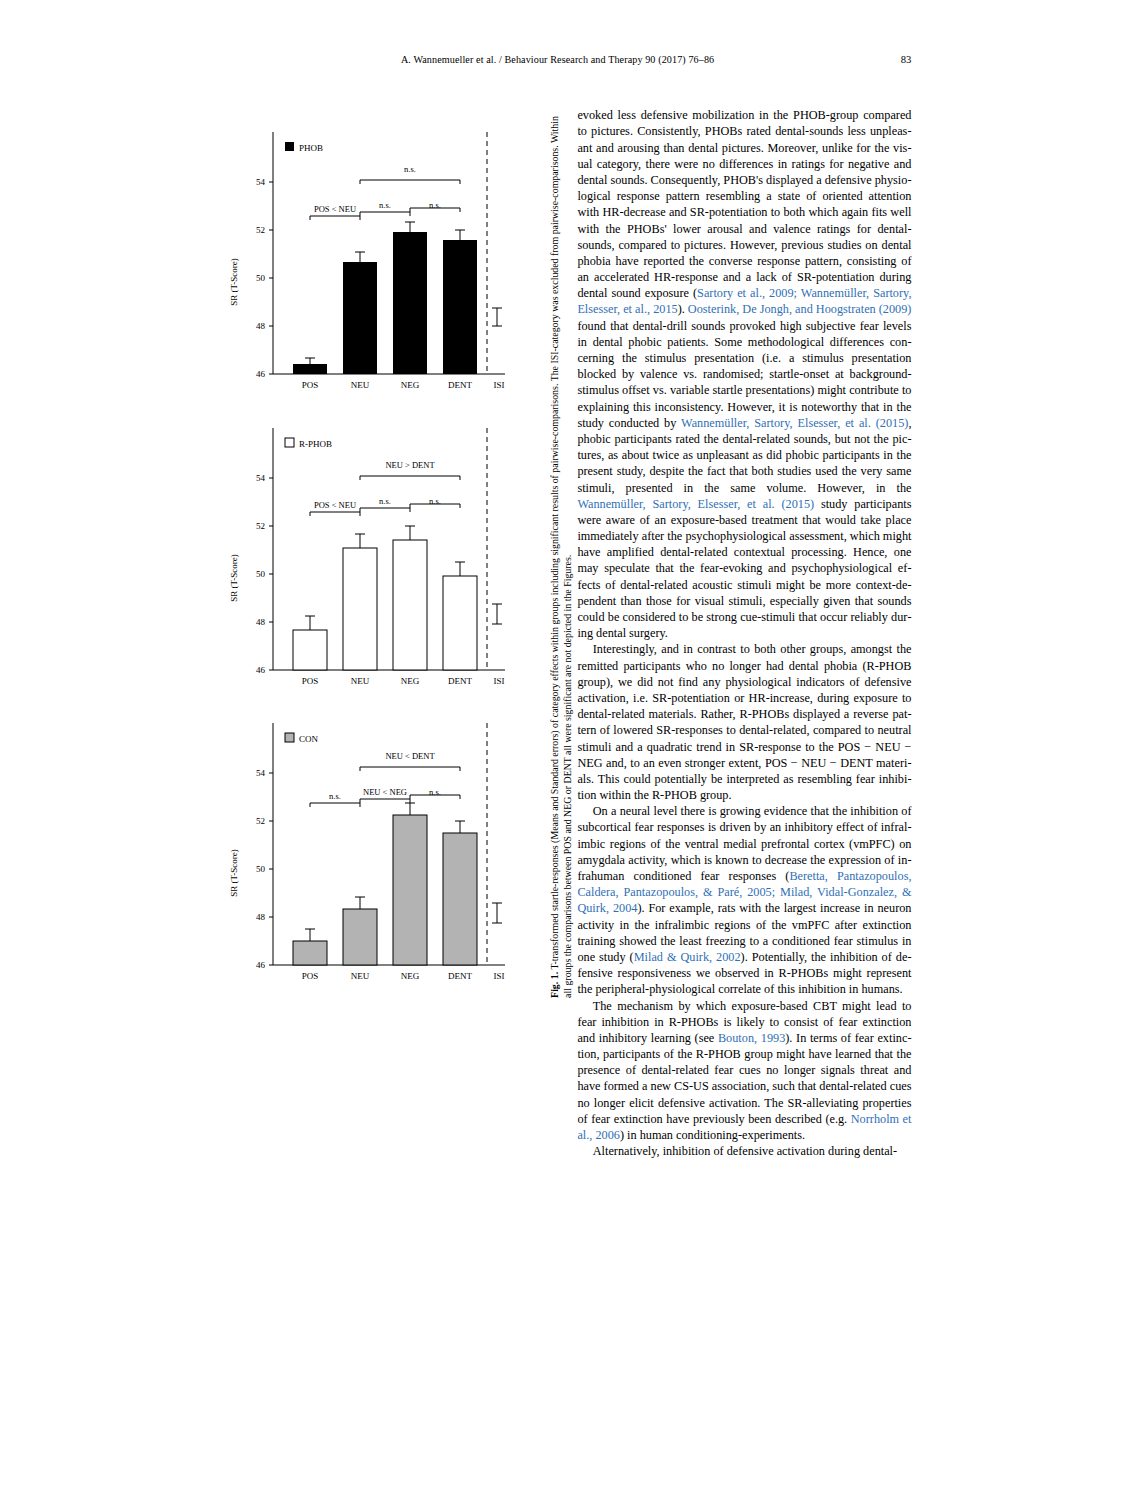A. Wannemueller et al. / Behaviour Research and Therapy 90 (2017) 76–86 83
46 48 50 52 54 SR (T-Score) POS NEU NEG DENT ISI POS < NEU n.s. n.s. n.s. PHOB
46 48 50 52 54 SR (T-Score) POS NEU NEG DENT ISI POS < NEU n.s. n.s. NEU > DENT R-PHOB
46 48 50 52 54 SR (T-Score) POS NEU NEG DENT ISI n.s. NEU < NEG n.s. NEU < DENT CON
Fig. 1. T-transformed startle-responses (Means and Standard errors) of category effects within groups including significant results of pairwise-comparisons. The ISI-category was excluded from pairwise-comparisons. Within all groups the comparisons between POS and NEG or DENT all were significant are not depicted in the Figures.
evoked less defensive mobilization in the PHOB-group compared to pictures. Consistently, PHOBs rated dental-sounds less unpleasant and arousing than dental pictures. Moreover, unlike for the visual category, there were no differences in ratings for negative and dental sounds. Consequently, PHOB's displayed a defensive physiological response pattern resembling a state of oriented attention with HR-decrease and SR-potentiation to both which again fits well with the PHOBs' lower arousal and valence ratings for dental-sounds, compared to pictures. However, previous studies on dental phobia have reported the converse response pattern, consisting of an accelerated HR-response and a lack of SR-potentiation during dental sound exposure (Sartory et al., 2009; Wannemüller, Sartory, Elsesser, et al., 2015). Oosterink, De Jongh, and Hoogstraten (2009) found that dental-drill sounds provoked high subjective fear levels in dental phobic patients. Some methodological differences concerning the stimulus presentation (i.e. a stimulus presentation blocked by valence vs. randomised; startle-onset at background-stimulus offset vs. variable startle presentations) might contribute to explaining this inconsistency. However, it is noteworthy that in the study conducted by Wannemüller, Sartory, Elsesser, et al. (2015), phobic participants rated the dental-related sounds, but not the pictures, as about twice as unpleasant as did phobic participants in the present study, despite the fact that both studies used the very same stimuli, presented in the same volume. However, in the Wannemüller, Sartory, Elsesser, et al. (2015) study participants were aware of an exposure-based treatment that would take place immediately after the psychophysiological assessment, which might have amplified dental-related contextual processing. Hence, one may speculate that the fear-evoking and psychophysiological effects of dental-related acoustic stimuli might be more context-dependent than those for visual stimuli, especially given that sounds could be considered to be strong cue-stimuli that occur reliably during dental surgery.
Interestingly, and in contrast to both other groups, amongst the remitted participants who no longer had dental phobia (R-PHOB group), we did not find any physiological indicators of defensive activation, i.e. SR-potentiation or HR-increase, during exposure to dental-related materials. Rather, R-PHOBs displayed a reverse pattern of lowered SR-responses to dental-related, compared to neutral stimuli and a quadratic trend in SR-response to the POS − NEU − NEG and, to an even stronger extent, POS − NEU − DENT materials. This could potentially be interpreted as resembling fear inhibition within the R-PHOB group.
On a neural level there is growing evidence that the inhibition of subcortical fear responses is driven by an inhibitory effect of infralimbic regions of the ventral medial prefrontal cortex (vmPFC) on amygdala activity, which is known to decrease the expression of infrahuman conditioned fear responses (Beretta, Pantazopoulos, Caldera, Pantazopoulos, & Paré, 2005; Milad, Vidal-Gonzalez, & Quirk, 2004). For example, rats with the largest increase in neuron activity in the infralimbic regions of the vmPFC after extinction training showed the least freezing to a conditioned fear stimulus in one study (Milad & Quirk, 2002). Potentially, the inhibition of defensive responsiveness we observed in R-PHOBs might represent the peripheral-physiological correlate of this inhibition in humans.
The mechanism by which exposure-based CBT might lead to fear inhibition in R-PHOBs is likely to consist of fear extinction and inhibitory learning (see Bouton, 1993). In terms of fear extinction, participants of the R-PHOB group might have learned that the presence of dental-related fear cues no longer signals threat and have formed a new CS-US association, such that dental-related cues no longer elicit defensive activation. The SR-alleviating properties of fear extinction have previously been described (e.g. Norrholm et al., 2006) in human conditioning-experiments.
Alternatively, inhibition of defensive activation during dental-